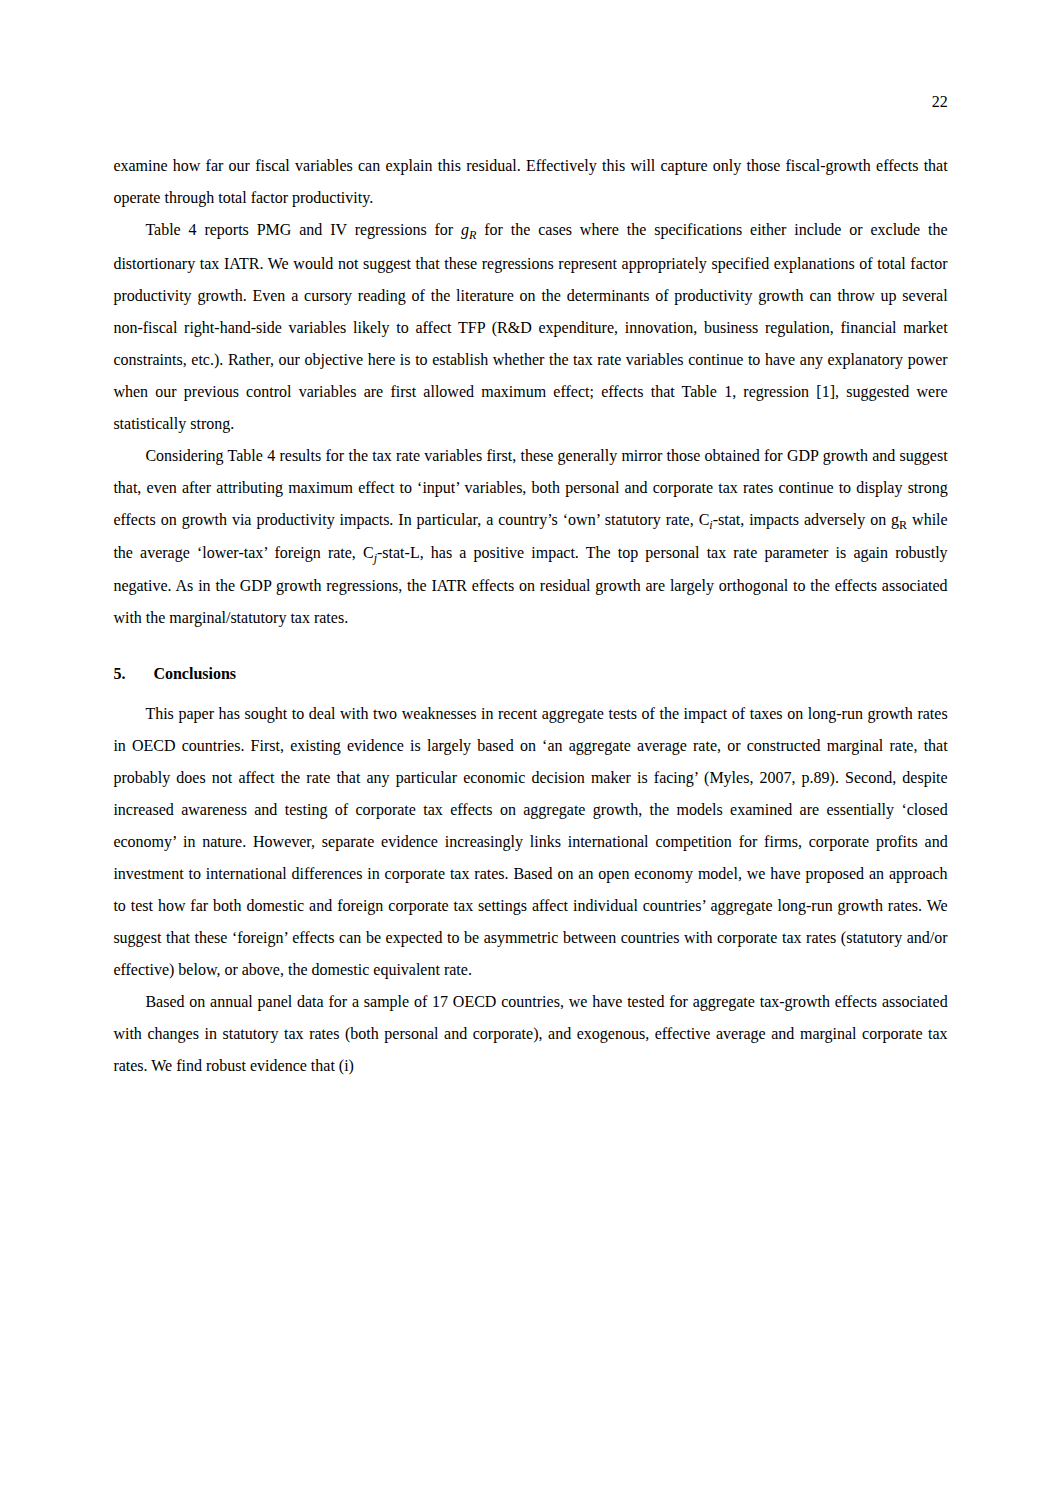22
examine how far our fiscal variables can explain this residual. Effectively this will capture only those fiscal-growth effects that operate through total factor productivity.
Table 4 reports PMG and IV regressions for gR for the cases where the specifications either include or exclude the distortionary tax IATR. We would not suggest that these regressions represent appropriately specified explanations of total factor productivity growth. Even a cursory reading of the literature on the determinants of productivity growth can throw up several non-fiscal right-hand-side variables likely to affect TFP (R&D expenditure, innovation, business regulation, financial market constraints, etc.). Rather, our objective here is to establish whether the tax rate variables continue to have any explanatory power when our previous control variables are first allowed maximum effect; effects that Table 1, regression [1], suggested were statistically strong.
Considering Table 4 results for the tax rate variables first, these generally mirror those obtained for GDP growth and suggest that, even after attributing maximum effect to ‘input’ variables, both personal and corporate tax rates continue to display strong effects on growth via productivity impacts. In particular, a country’s ‘own’ statutory rate, Ci-stat, impacts adversely on gR while the average ‘lower-tax’ foreign rate, Cj-stat-L, has a positive impact. The top personal tax rate parameter is again robustly negative. As in the GDP growth regressions, the IATR effects on residual growth are largely orthogonal to the effects associated with the marginal/statutory tax rates.
5. Conclusions
This paper has sought to deal with two weaknesses in recent aggregate tests of the impact of taxes on long-run growth rates in OECD countries. First, existing evidence is largely based on ‘an aggregate average rate, or constructed marginal rate, that probably does not affect the rate that any particular economic decision maker is facing’ (Myles, 2007, p.89). Second, despite increased awareness and testing of corporate tax effects on aggregate growth, the models examined are essentially ‘closed economy’ in nature. However, separate evidence increasingly links international competition for firms, corporate profits and investment to international differences in corporate tax rates. Based on an open economy model, we have proposed an approach to test how far both domestic and foreign corporate tax settings affect individual countries’ aggregate long-run growth rates. We suggest that these ‘foreign’ effects can be expected to be asymmetric between countries with corporate tax rates (statutory and/or effective) below, or above, the domestic equivalent rate.
Based on annual panel data for a sample of 17 OECD countries, we have tested for aggregate tax-growth effects associated with changes in statutory tax rates (both personal and corporate), and exogenous, effective average and marginal corporate tax rates. We find robust evidence that (i)